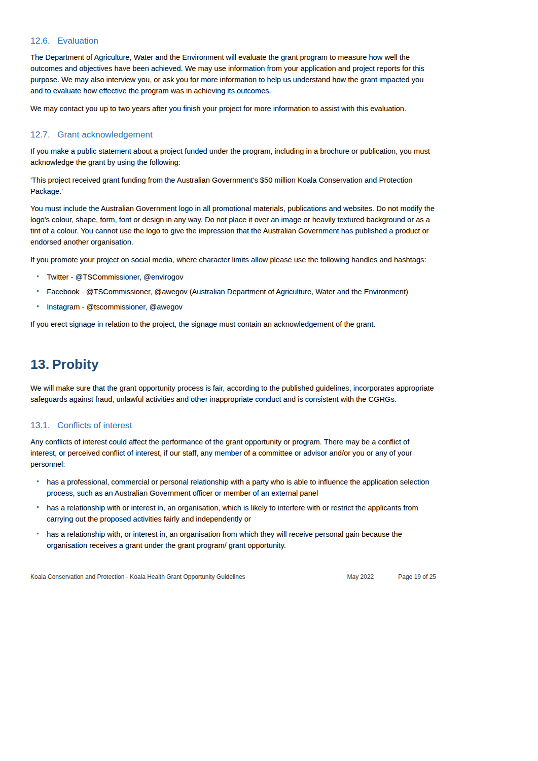12.6. Evaluation
The Department of Agriculture, Water and the Environment will evaluate the grant program to measure how well the outcomes and objectives have been achieved. We may use information from your application and project reports for this purpose. We may also interview you, or ask you for more information to help us understand how the grant impacted you and to evaluate how effective the program was in achieving its outcomes.
We may contact you up to two years after you finish your project for more information to assist with this evaluation.
12.7. Grant acknowledgement
If you make a public statement about a project funded under the program, including in a brochure or publication, you must acknowledge the grant by using the following:
'This project received grant funding from the Australian Government's $50 million Koala Conservation and Protection Package.'
You must include the Australian Government logo in all promotional materials, publications and websites. Do not modify the logo's colour, shape, form, font or design in any way. Do not place it over an image or heavily textured background or as a tint of a colour. You cannot use the logo to give the impression that the Australian Government has published a product or endorsed another organisation.
If you promote your project on social media, where character limits allow please use the following handles and hashtags:
Twitter - @TSCommissioner, @envirogov
Facebook - @TSCommissioner, @awegov (Australian Department of Agriculture, Water and the Environment)
Instagram - @tscommissioner, @awegov
If you erect signage in relation to the project, the signage must contain an acknowledgement of the grant.
13. Probity
We will make sure that the grant opportunity process is fair, according to the published guidelines, incorporates appropriate safeguards against fraud, unlawful activities and other inappropriate conduct and is consistent with the CGRGs.
13.1. Conflicts of interest
Any conflicts of interest could affect the performance of the grant opportunity or program. There may be a conflict of interest, or perceived conflict of interest, if our staff, any member of a committee or advisor and/or you or any of your personnel:
has a professional, commercial or personal relationship with a party who is able to influence the application selection process, such as an Australian Government officer or member of an external panel
has a relationship with or interest in, an organisation, which is likely to interfere with or restrict the applicants from carrying out the proposed activities fairly and independently or
has a relationship with, or interest in, an organisation from which they will receive personal gain because the organisation receives a grant under the grant program/ grant opportunity.
Koala Conservation and Protection - Koala Health Grant Opportunity Guidelines
May 2022
Page 19 of 25